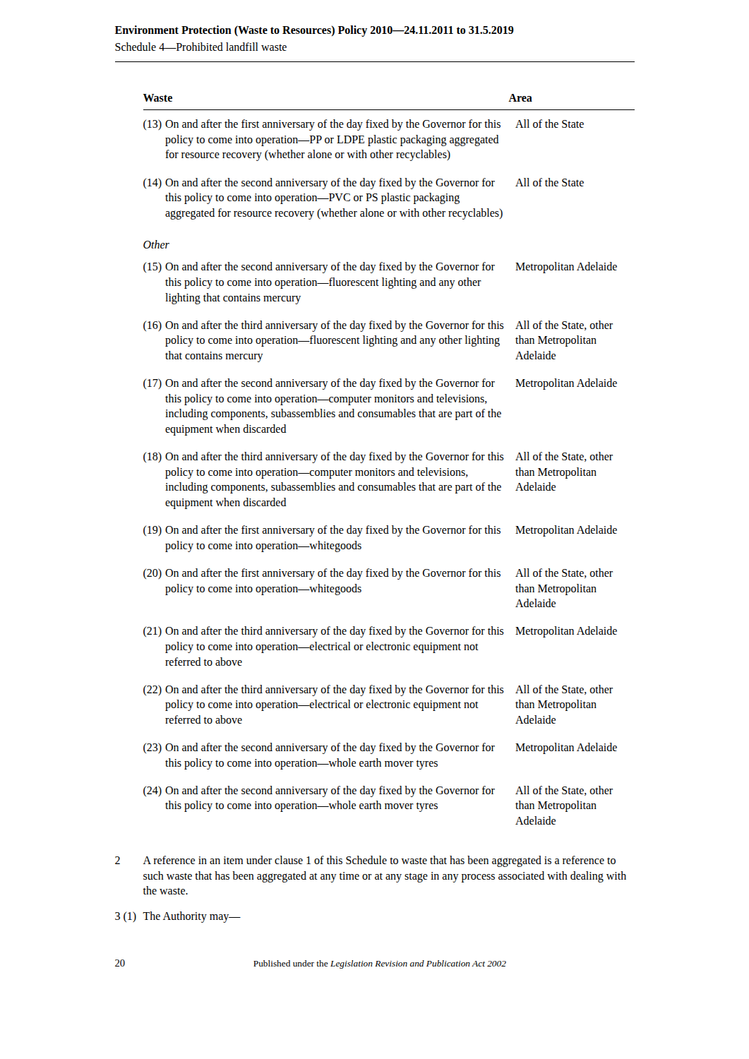Environment Protection (Waste to Resources) Policy 2010—24.11.2011 to 31.5.2019
Schedule 4—Prohibited landfill waste
| Waste | Area |
| --- | --- |
| (13) | On and after the first anniversary of the day fixed by the Governor for this policy to come into operation—PP or LDPE plastic packaging aggregated for resource recovery (whether alone or with other recyclables) | All of the State |
| (14) | On and after the second anniversary of the day fixed by the Governor for this policy to come into operation—PVC or PS plastic packaging aggregated for resource recovery (whether alone or with other recyclables) | All of the State |
| Other |
| (15) | On and after the second anniversary of the day fixed by the Governor for this policy to come into operation—fluorescent lighting and any other lighting that contains mercury | Metropolitan Adelaide |
| (16) | On and after the third anniversary of the day fixed by the Governor for this policy to come into operation—fluorescent lighting and any other lighting that contains mercury | All of the State, other than Metropolitan Adelaide |
| (17) | On and after the second anniversary of the day fixed by the Governor for this policy to come into operation—computer monitors and televisions, including components, subassemblies and consumables that are part of the equipment when discarded | Metropolitan Adelaide |
| (18) | On and after the third anniversary of the day fixed by the Governor for this policy to come into operation—computer monitors and televisions, including components, subassemblies and consumables that are part of the equipment when discarded | All of the State, other than Metropolitan Adelaide |
| (19) | On and after the first anniversary of the day fixed by the Governor for this policy to come into operation—whitegoods | Metropolitan Adelaide |
| (20) | On and after the first anniversary of the day fixed by the Governor for this policy to come into operation—whitegoods | All of the State, other than Metropolitan Adelaide |
| (21) | On and after the third anniversary of the day fixed by the Governor for this policy to come into operation—electrical or electronic equipment not referred to above | Metropolitan Adelaide |
| (22) | On and after the third anniversary of the day fixed by the Governor for this policy to come into operation—electrical or electronic equipment not referred to above | All of the State, other than Metropolitan Adelaide |
| (23) | On and after the second anniversary of the day fixed by the Governor for this policy to come into operation—whole earth mover tyres | Metropolitan Adelaide |
| (24) | On and after the second anniversary of the day fixed by the Governor for this policy to come into operation—whole earth mover tyres | All of the State, other than Metropolitan Adelaide |
2 A reference in an item under clause 1 of this Schedule to waste that has been aggregated is a reference to such waste that has been aggregated at any time or at any stage in any process associated with dealing with the waste.
3 (1) The Authority may—
20 Published under the Legislation Revision and Publication Act 2002